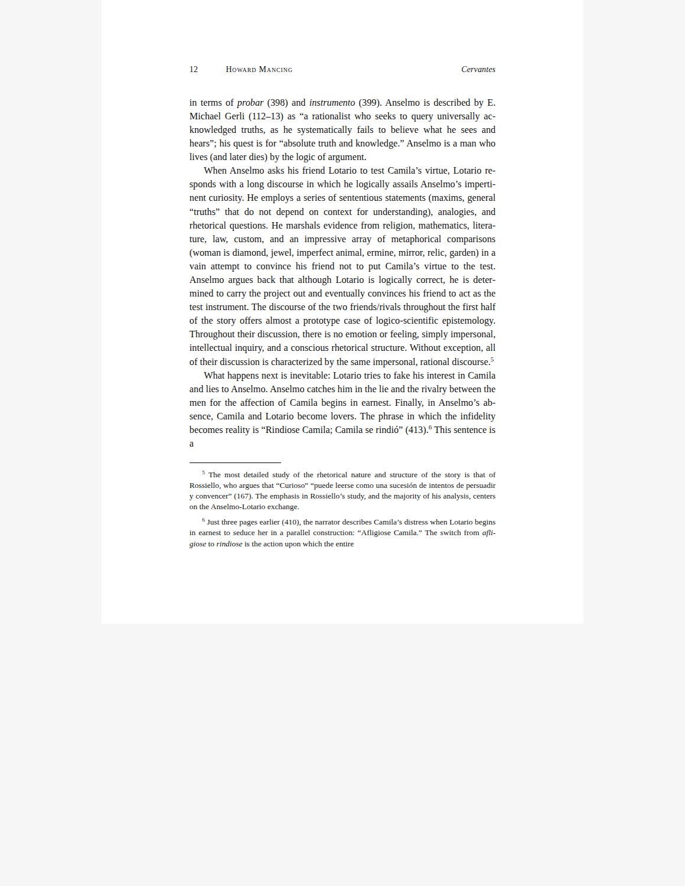12 Howard Mancing Cervantes
in terms of probar (398) and instrumento (399). Anselmo is described by E. Michael Gerli (112–13) as “a rationalist who seeks to query universally acknowledged truths, as he systematically fails to believe what he sees and hears”; his quest is for “absolute truth and knowledge.” Anselmo is a man who lives (and later dies) by the logic of argument.
When Anselmo asks his friend Lotario to test Camila’s virtue, Lotario responds with a long discourse in which he logically assails Anselmo’s impertinent curiosity. He employs a series of sententious statements (maxims, general “truths” that do not depend on context for understanding), analogies, and rhetorical questions. He marshals evidence from religion, mathematics, literature, law, custom, and an impressive array of metaphorical comparisons (woman is diamond, jewel, imperfect animal, ermine, mirror, relic, garden) in a vain attempt to convince his friend not to put Camila’s virtue to the test. Anselmo argues back that although Lotario is logically correct, he is determined to carry the project out and eventually convinces his friend to act as the test instrument. The discourse of the two friends/rivals throughout the first half of the story offers almost a prototype case of logico-scientific epistemology. Throughout their discussion, there is no emotion or feeling, simply impersonal, intellectual inquiry, and a conscious rhetorical structure. Without exception, all of their discussion is characterized by the same impersonal, rational discourse.5
What happens next is inevitable: Lotario tries to fake his interest in Camila and lies to Anselmo. Anselmo catches him in the lie and the rivalry between the men for the affection of Camila begins in earnest. Finally, in Anselmo’s absence, Camila and Lotario become lovers. The phrase in which the infidelity becomes reality is “Rindiose Camila; Camila se rindió” (413).6 This sentence is a
5 The most detailed study of the rhetorical nature and structure of the story is that of Rossiello, who argues that “Curioso” “puede leerse como una sucesión de intentos de persuadir y convencer” (167). The emphasis in Rossiello’s study, and the majority of his analysis, centers on the Anselmo-Lotario exchange.
6 Just three pages earlier (410), the narrator describes Camila’s distress when Lotario begins in earnest to seduce her in a parallel construction: “Afligiose Camila.” The switch from afligiose to rindiose is the action upon which the entire